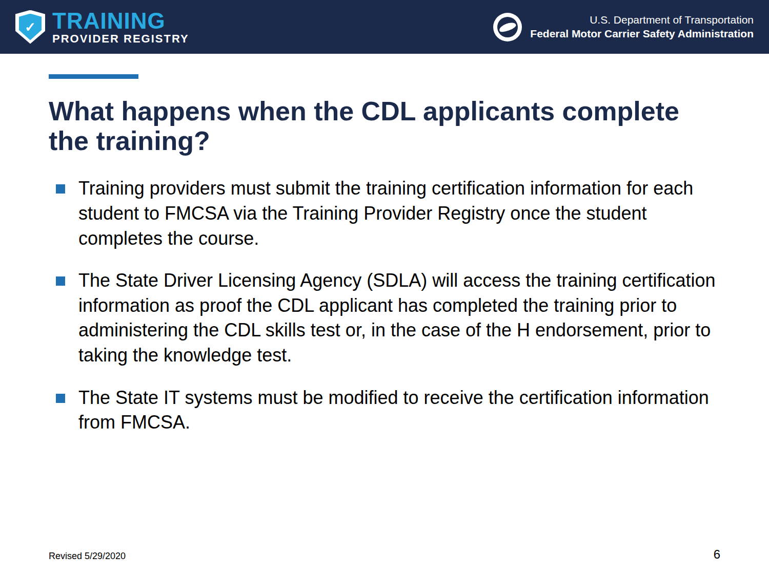✓
TRAINING PROVIDER REGISTRY
U.S. Department of Transportation Federal Motor Carrier Safety Administration
What happens when the CDL applicants complete the training?
Training providers must submit the training certification information for each student to FMCSA via the Training Provider Registry once the student completes the course.
The State Driver Licensing Agency (SDLA) will access the training certification information as proof the CDL applicant has completed the training prior to administering the CDL skills test or, in the case of the H endorsement, prior to taking the knowledge test.
The State IT systems must be modified to receive the certification information from FMCSA.
Revised 5/29/2020
6